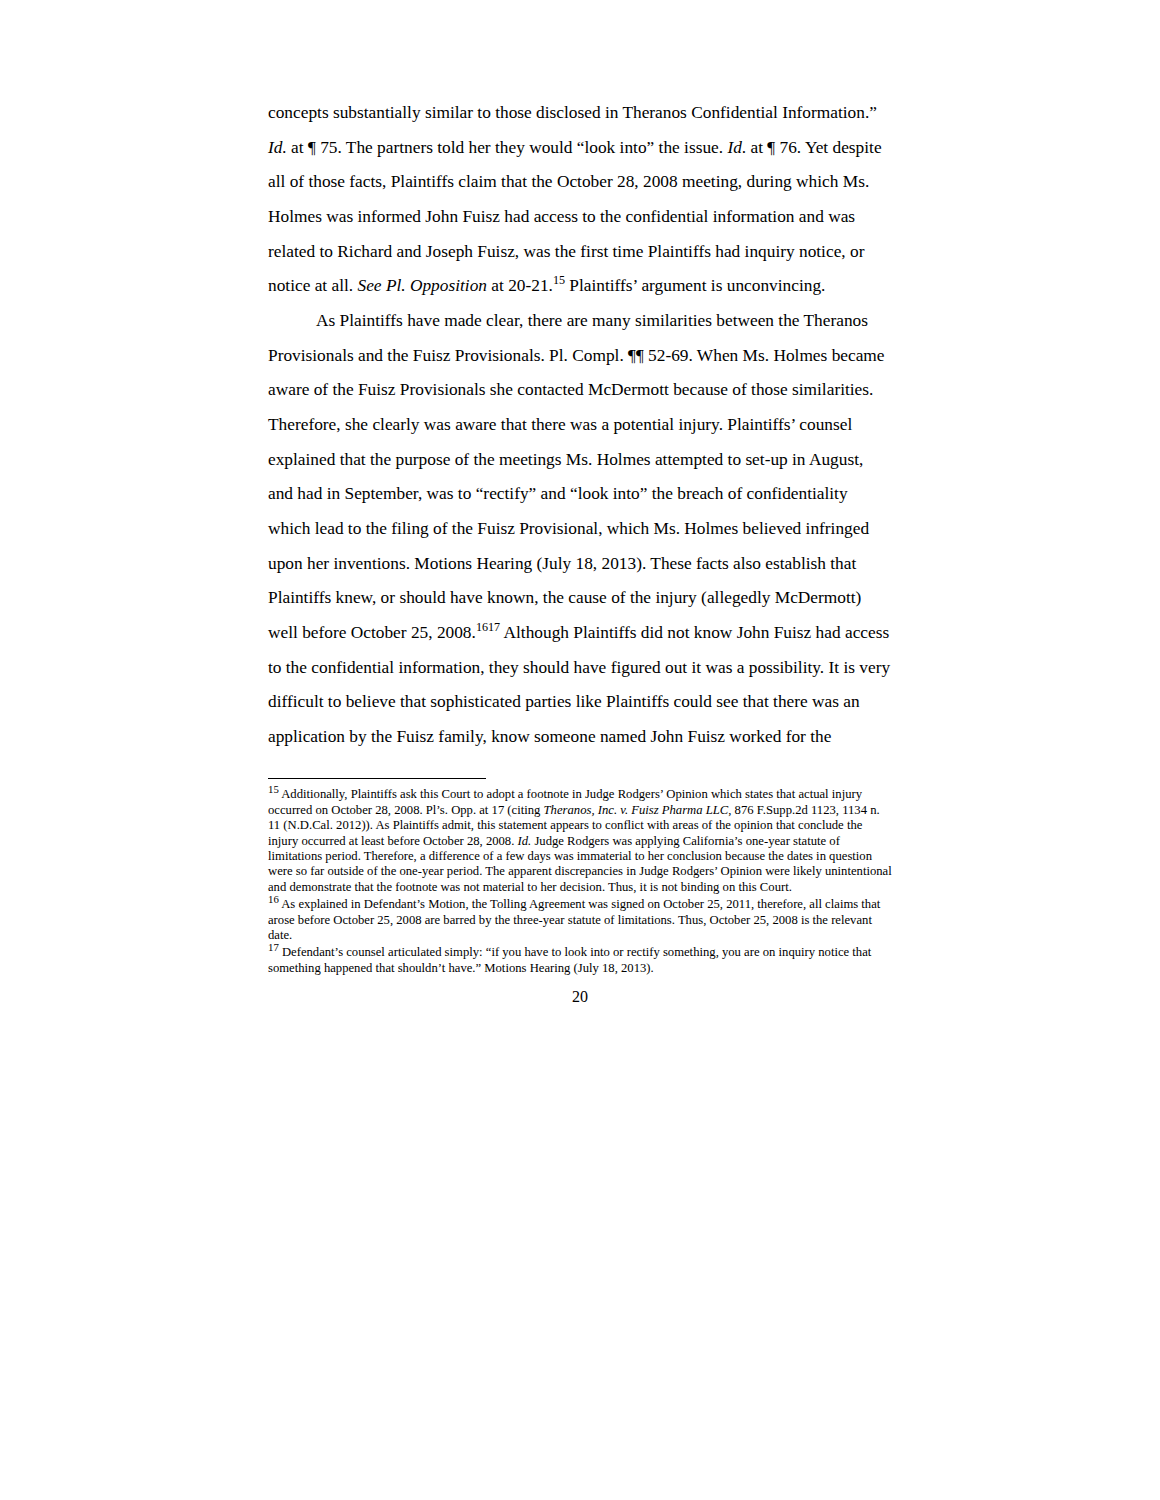concepts substantially similar to those disclosed in Theranos Confidential Information.” Id. at ¶ 75. The partners told her they would “look into” the issue. Id. at ¶ 76. Yet despite all of those facts, Plaintiffs claim that the October 28, 2008 meeting, during which Ms. Holmes was informed John Fuisz had access to the confidential information and was related to Richard and Joseph Fuisz, was the first time Plaintiffs had inquiry notice, or notice at all. See Pl. Opposition at 20-21.15 Plaintiffs’ argument is unconvincing.
As Plaintiffs have made clear, there are many similarities between the Theranos Provisionals and the Fuisz Provisionals. Pl. Compl. ¶¶ 52-69. When Ms. Holmes became aware of the Fuisz Provisionals she contacted McDermott because of those similarities. Therefore, she clearly was aware that there was a potential injury. Plaintiffs’ counsel explained that the purpose of the meetings Ms. Holmes attempted to set-up in August, and had in September, was to “rectify” and “look into” the breach of confidentiality which lead to the filing of the Fuisz Provisional, which Ms. Holmes believed infringed upon her inventions. Motions Hearing (July 18, 2013). These facts also establish that Plaintiffs knew, or should have known, the cause of the injury (allegedly McDermott) well before October 25, 2008.1617 Although Plaintiffs did not know John Fuisz had access to the confidential information, they should have figured out it was a possibility. It is very difficult to believe that sophisticated parties like Plaintiffs could see that there was an application by the Fuisz family, know someone named John Fuisz worked for the
15 Additionally, Plaintiffs ask this Court to adopt a footnote in Judge Rodgers’ Opinion which states that actual injury occurred on October 28, 2008. Pl’s. Opp. at 17 (citing Theranos, Inc. v. Fuisz Pharma LLC, 876 F.Supp.2d 1123, 1134 n. 11 (N.D.Cal. 2012)). As Plaintiffs admit, this statement appears to conflict with areas of the opinion that conclude the injury occurred at least before October 28, 2008. Id. Judge Rodgers was applying California’s one-year statute of limitations period. Therefore, a difference of a few days was immaterial to her conclusion because the dates in question were so far outside of the one-year period. The apparent discrepancies in Judge Rodgers’ Opinion were likely unintentional and demonstrate that the footnote was not material to her decision. Thus, it is not binding on this Court.
16 As explained in Defendant’s Motion, the Tolling Agreement was signed on October 25, 2011, therefore, all claims that arose before October 25, 2008 are barred by the three-year statute of limitations. Thus, October 25, 2008 is the relevant date.
17 Defendant’s counsel articulated simply: “if you have to look into or rectify something, you are on inquiry notice that something happened that shouldn’t have.” Motions Hearing (July 18, 2013).
20